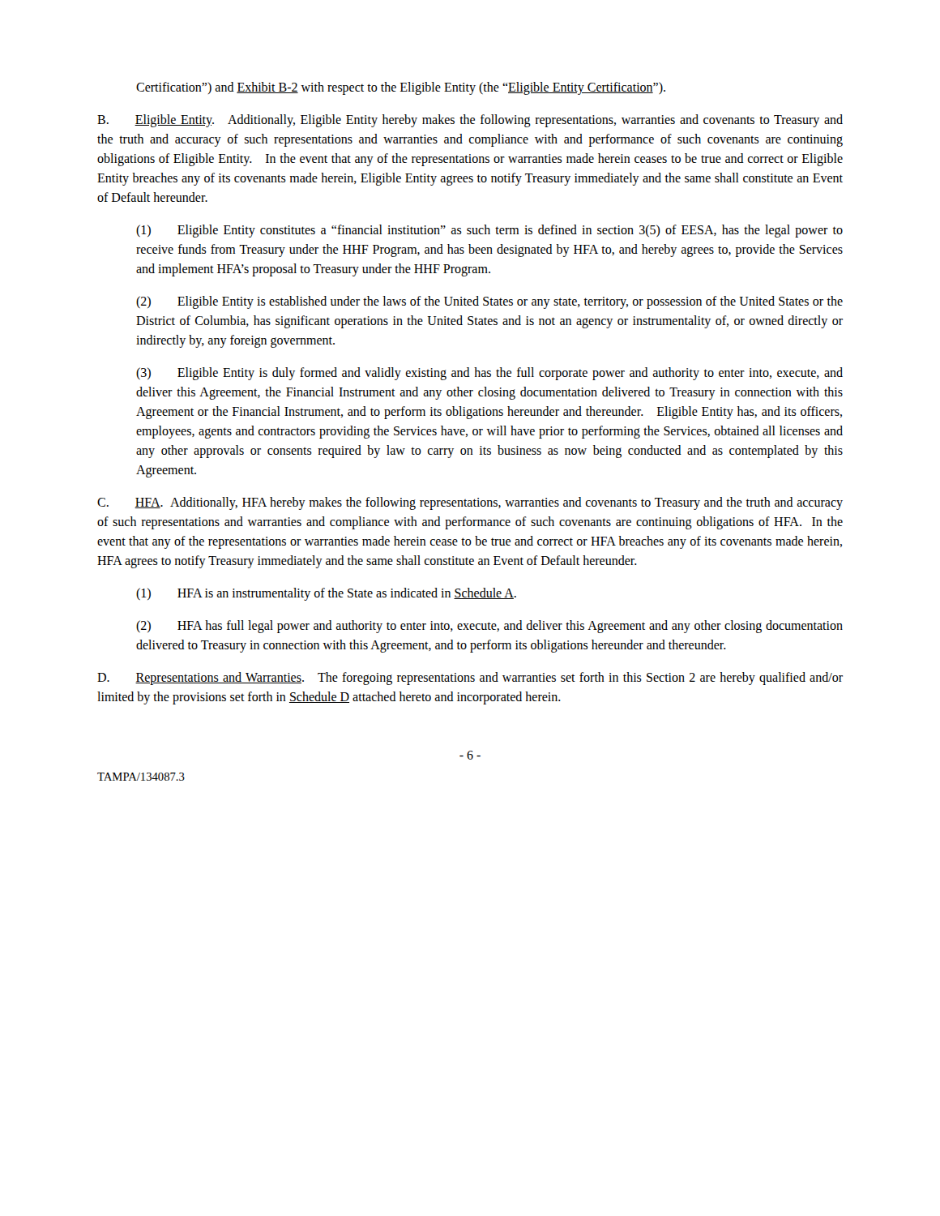Certification”) and Exhibit B-2 with respect to the Eligible Entity (the “Eligible Entity Certification”).
B.  Eligible Entity. Additionally, Eligible Entity hereby makes the following representations, warranties and covenants to Treasury and the truth and accuracy of such representations and warranties and compliance with and performance of such covenants are continuing obligations of Eligible Entity. In the event that any of the representations or warranties made herein ceases to be true and correct or Eligible Entity breaches any of its covenants made herein, Eligible Entity agrees to notify Treasury immediately and the same shall constitute an Event of Default hereunder.
(1)  Eligible Entity constitutes a “financial institution” as such term is defined in section 3(5) of EESA, has the legal power to receive funds from Treasury under the HHF Program, and has been designated by HFA to, and hereby agrees to, provide the Services and implement HFA’s proposal to Treasury under the HHF Program.
(2)  Eligible Entity is established under the laws of the United States or any state, territory, or possession of the United States or the District of Columbia, has significant operations in the United States and is not an agency or instrumentality of, or owned directly or indirectly by, any foreign government.
(3)  Eligible Entity is duly formed and validly existing and has the full corporate power and authority to enter into, execute, and deliver this Agreement, the Financial Instrument and any other closing documentation delivered to Treasury in connection with this Agreement or the Financial Instrument, and to perform its obligations hereunder and thereunder. Eligible Entity has, and its officers, employees, agents and contractors providing the Services have, or will have prior to performing the Services, obtained all licenses and any other approvals or consents required by law to carry on its business as now being conducted and as contemplated by this Agreement.
C.  HFA. Additionally, HFA hereby makes the following representations, warranties and covenants to Treasury and the truth and accuracy of such representations and warranties and compliance with and performance of such covenants are continuing obligations of HFA. In the event that any of the representations or warranties made herein cease to be true and correct or HFA breaches any of its covenants made herein, HFA agrees to notify Treasury immediately and the same shall constitute an Event of Default hereunder.
(1)  HFA is an instrumentality of the State as indicated in Schedule A.
(2)  HFA has full legal power and authority to enter into, execute, and deliver this Agreement and any other closing documentation delivered to Treasury in connection with this Agreement, and to perform its obligations hereunder and thereunder.
D.  Representations and Warranties. The foregoing representations and warranties set forth in this Section 2 are hereby qualified and/or limited by the provisions set forth in Schedule D attached hereto and incorporated herein.
- 6 -
TAMPA/134087.3